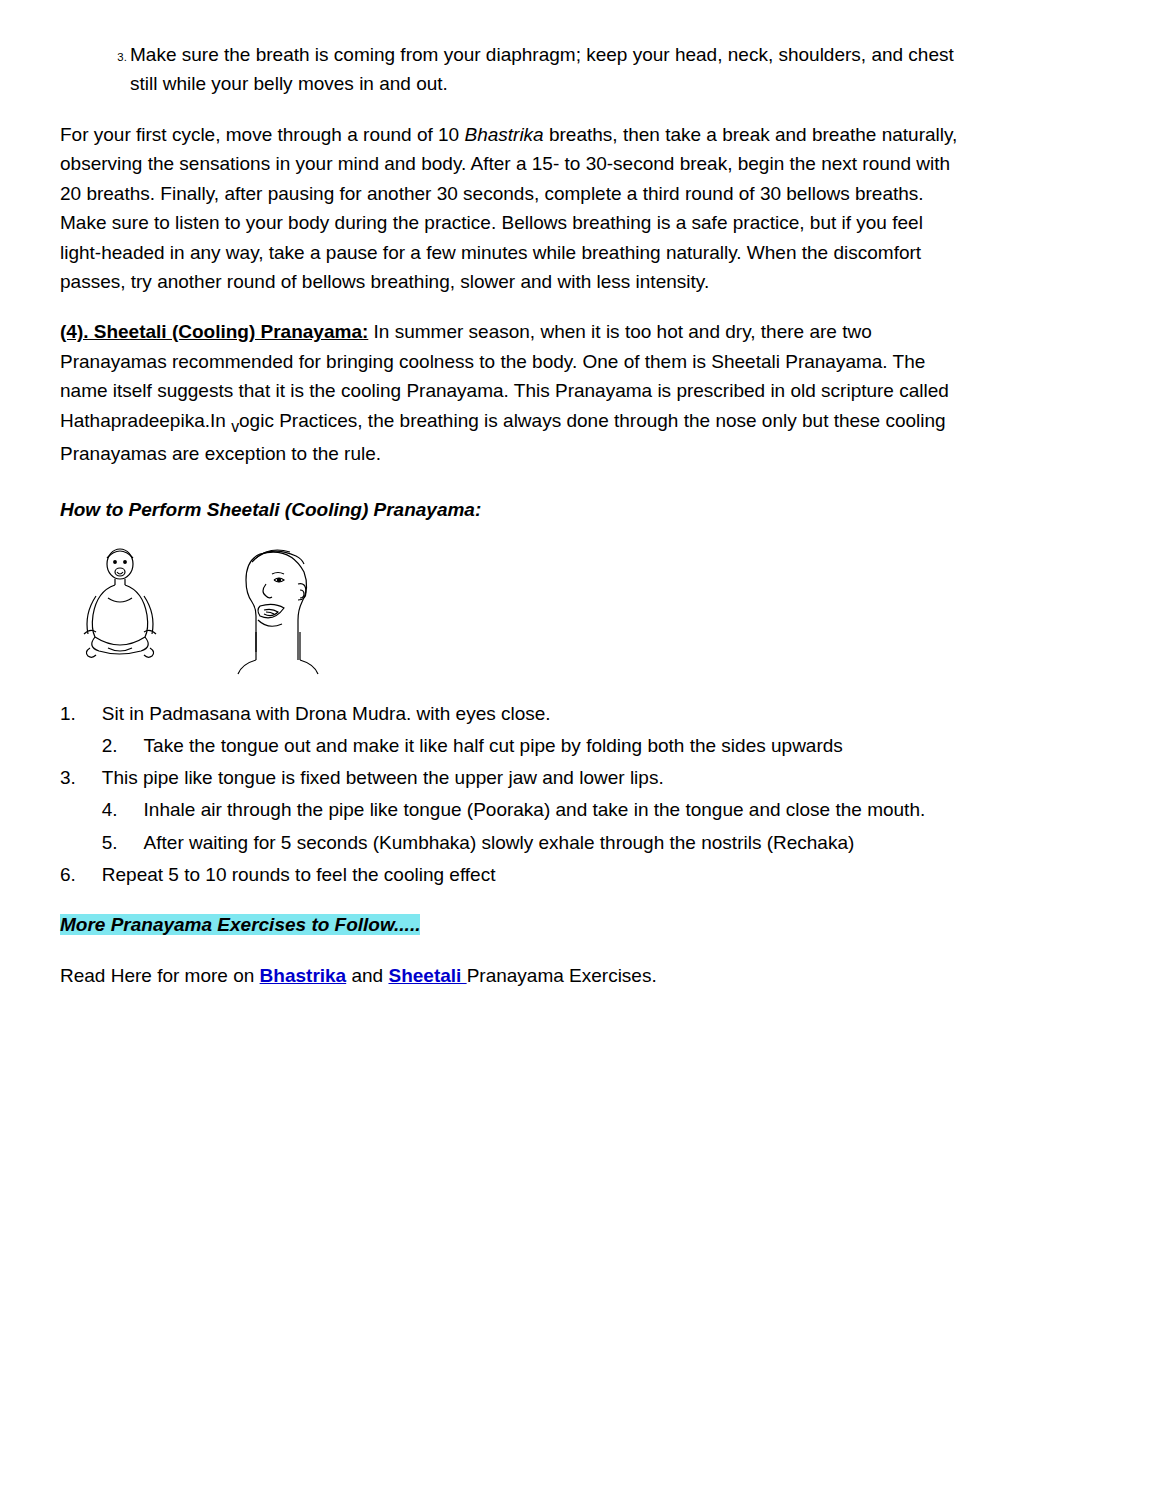Make sure the breath is coming from your diaphragm; keep your head, neck, shoulders, and chest still while your belly moves in and out.
For your first cycle, move through a round of 10 Bhastrika breaths, then take a break and breathe naturally, observing the sensations in your mind and body. After a 15- to 30-second break, begin the next round with 20 breaths. Finally, after pausing for another 30 seconds, complete a third round of 30 bellows breaths. Make sure to listen to your body during the practice. Bellows breathing is a safe practice, but if you feel light-headed in any way, take a pause for a few minutes while breathing naturally. When the discomfort passes, try another round of bellows breathing, slower and with less intensity.
(4). Sheetali (Cooling) Pranayama: In summer season, when it is too hot and dry, there are two Pranayamas recommended for bringing coolness to the body. One of them is Sheetali Pranayama. The name itself suggests that it is the cooling Pranayama. This Pranayama is prescribed in old scripture called Hathapradeepika.In vogic Practices, the breathing is always done through the nose only but these cooling Pranayamas are exception to the rule.
How to Perform Sheetali (Cooling) Pranayama:
1. Sit in Padmasana with Drona Mudra. with eyes close.
2. Take the tongue out and make it like half cut pipe by folding both the sides upwards
3. This pipe like tongue is fixed between the upper jaw and lower lips.
4. Inhale air through the pipe like tongue (Pooraka) and take in the tongue and close the mouth.
5. After waiting for 5 seconds (Kumbhaka) slowly exhale through the nostrils (Rechaka)
6. Repeat 5 to 10 rounds to feel the cooling effect
More Pranayama Exercises to Follow.....
Read Here for more on Bhastrika and Sheetali Pranayama Exercises.